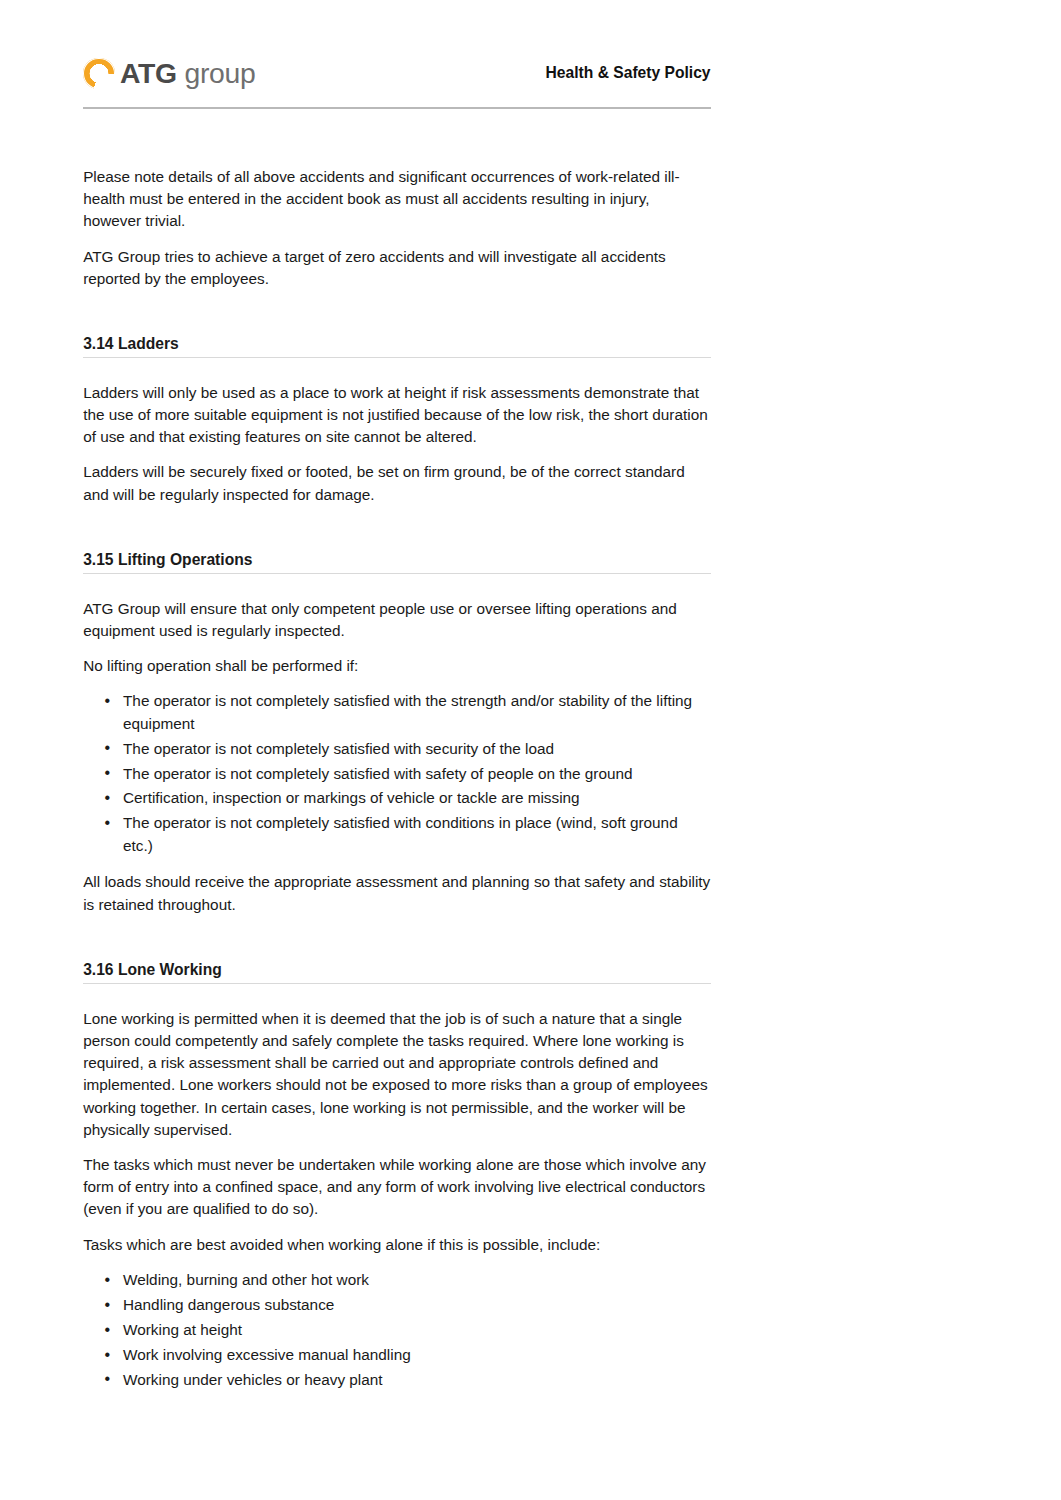ATG group
Health & Safety Policy
Please note details of all above accidents and significant occurrences of work-related ill-health must be entered in the accident book as must all accidents resulting in injury, however trivial.
ATG Group tries to achieve a target of zero accidents and will investigate all accidents reported by the employees.
3.14 Ladders
Ladders will only be used as a place to work at height if risk assessments demonstrate that the use of more suitable equipment is not justified because of the low risk, the short duration of use and that existing features on site cannot be altered.
Ladders will be securely fixed or footed, be set on firm ground, be of the correct standard and will be regularly inspected for damage.
3.15 Lifting Operations
ATG Group will ensure that only competent people use or oversee lifting operations and equipment used is regularly inspected.
No lifting operation shall be performed if:
The operator is not completely satisfied with the strength and/or stability of the lifting equipment
The operator is not completely satisfied with security of the load
The operator is not completely satisfied with safety of people on the ground
Certification, inspection or markings of vehicle or tackle are missing
The operator is not completely satisfied with conditions in place (wind, soft ground etc.)
All loads should receive the appropriate assessment and planning so that safety and stability is retained throughout.
3.16 Lone Working
Lone working is permitted when it is deemed that the job is of such a nature that a single person could competently and safely complete the tasks required. Where lone working is required, a risk assessment shall be carried out and appropriate controls defined and implemented. Lone workers should not be exposed to more risks than a group of employees working together. In certain cases, lone working is not permissible, and the worker will be physically supervised.
The tasks which must never be undertaken while working alone are those which involve any form of entry into a confined space, and any form of work involving live electrical conductors (even if you are qualified to do so).
Tasks which are best avoided when working alone if this is possible, include:
Welding, burning and other hot work
Handling dangerous substance
Working at height
Work involving excessive manual handling
Working under vehicles or heavy plant